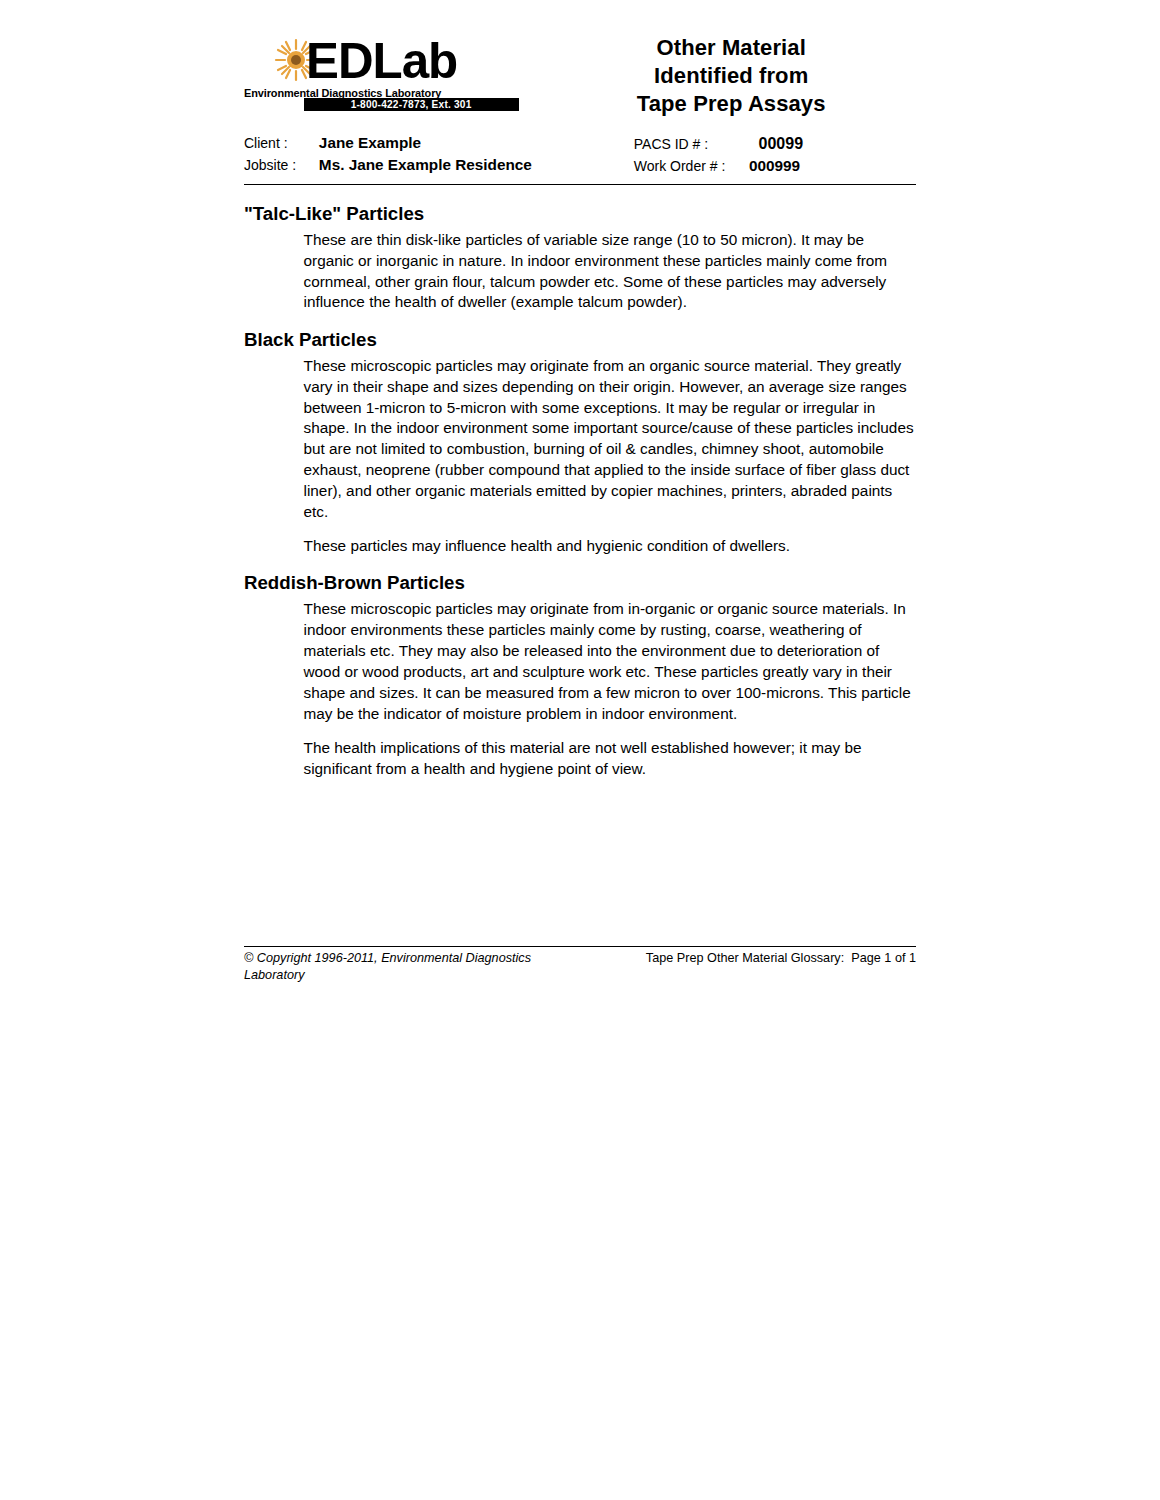EDLab
Environmental Diagnostics Laboratory
1-800-422-7873, Ext. 301
Other Material
Identified from
Tape Prep Assays
Client :
Jane Example
Jobsite :
Ms. Jane Example Residence
PACS ID # :
00099
Work Order # :
000999
"Talc-Like" Particles
These are thin disk-like particles of variable size range (10 to 50 micron). It may be organic or inorganic in nature. In indoor environment these particles mainly come from cornmeal, other grain flour, talcum powder etc. Some of these particles may adversely influence the health of dweller (example talcum powder).
Black Particles
These microscopic particles may originate from an organic source material. They greatly vary in their shape and sizes depending on their origin. However, an average size ranges between 1-micron to 5-micron with some exceptions. It may be regular or irregular in shape. In the indoor environment some important source/cause of these particles includes but are not limited to combustion, burning of oil & candles, chimney shoot, automobile exhaust, neoprene (rubber compound that applied to the inside surface of fiber glass duct liner), and other organic materials emitted by copier machines, printers, abraded paints etc.
These particles may influence health and hygienic condition of dwellers.
Reddish-Brown Particles
These microscopic particles may originate from in-organic or organic source materials. In indoor environments these particles mainly come by rusting, coarse, weathering of materials etc. They may also be released into the environment due to deterioration of wood or wood products, art and sculpture work etc. These particles greatly vary in their shape and sizes. It can be measured from a few micron to over 100-microns. This particle may be the indicator of moisture problem in indoor environment.
The health implications of this material are not well established however; it may be significant from a health and hygiene point of view.
© Copyright 1996-2011, Environmental Diagnostics Laboratory
Tape Prep Other Material Glossary: Page 1 of 1